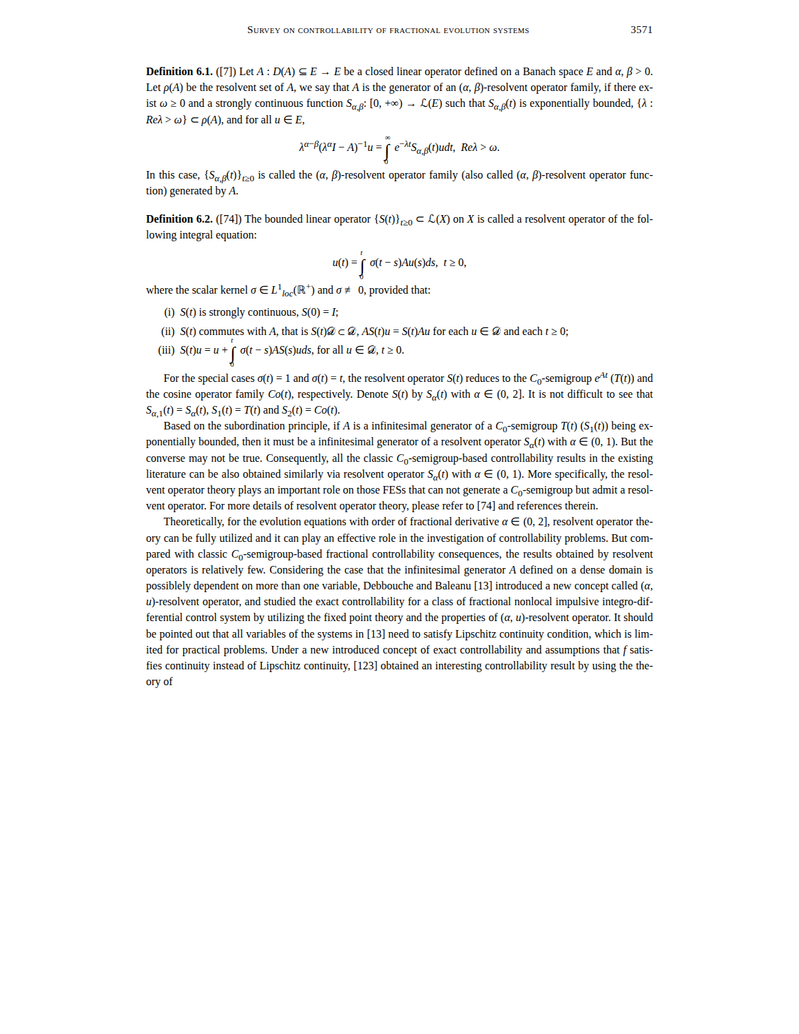Survey on controllability of fractional evolution systems 3571
Definition 6.1. ([7]) Let A : D(A) ⊆ E → E be a closed linear operator defined on a Banach space E and α, β > 0. Let ρ(A) be the resolvent set of A, we say that A is the generator of an (α, β)-resolvent operator family, if there exist ω ≥ 0 and a strongly continuous function Sα,β: [0, +∞) → ℒ(E) such that Sα,β(t) is exponentially bounded, {λ : Reλ > ω} ⊂ ρ(A), and for all u ∈ E,
λα−β(λαI − A)−1u = ∫∞0 e−λtSα,β(t)udt, Reλ > ω.
In this case, {Sα,β(t)}t≥0 is called the (α, β)-resolvent operator family (also called (α, β)-resolvent operator function) generated by A.
Definition 6.2. ([74]) The bounded linear operator {S(t)}t≥0 ⊂ ℒ(X) on X is called a resolvent operator of the following integral equation:
u(t) = ∫t 0 σ(t − s)Au(s)ds, t ≥ 0,
where the scalar kernel σ ∈ L1loc(ℝ+) and σ ≢ 0, provided that:
(i) S(t) is strongly continuous, S(0) = I;
(ii) S(t) commutes with A, that is S(t)𝒟 ⊂ 𝒟, AS(t)u = S(t)Au for each u ∈ 𝒟 and each t ≥ 0;
(iii) S(t)u = u + ∫t 0 σ(t − s)AS(s)uds, for all u ∈ 𝒟, t ≥ 0.
For the special cases σ(t) = 1 and σ(t) = t, the resolvent operator S(t) reduces to the C0-semigroup eAt (T(t)) and the cosine operator family Co(t), respectively. Denote S(t) by Sα(t) with α ∈ (0, 2]. It is not difficult to see that Sα,1(t) = Sα(t), S1(t) = T(t) and S2(t) = Co(t).
Based on the subordination principle, if A is a infinitesimal generator of a C0-semigroup T(t) (S1(t)) being exponentially bounded, then it must be a infinitesimal generator of a resolvent operator Sα(t) with α ∈ (0, 1). But the converse may not be true. Consequently, all the classic C0-semigroup-based controllability results in the existing literature can be also obtained similarly via resolvent operator Sα(t) with α ∈ (0, 1). More specifically, the resolvent operator theory plays an important role on those FESs that can not generate a C0-semigroup but admit a resolvent operator. For more details of resolvent operator theory, please refer to [74] and references therein.
Theoretically, for the evolution equations with order of fractional derivative α ∈ (0, 2], resolvent operator theory can be fully utilized and it can play an effective role in the investigation of controllability problems. But compared with classic C0-semigroup-based fractional controllability consequences, the results obtained by resolvent operators is relatively few. Considering the case that the infinitesimal generator A defined on a dense domain is possiblely dependent on more than one variable, Debbouche and Baleanu [13] introduced a new concept called (α, u)-resolvent operator, and studied the exact controllability for a class of fractional nonlocal impulsive integro-differential control system by utilizing the fixed point theory and the properties of (α, u)-resolvent operator. It should be pointed out that all variables of the systems in [13] need to satisfy Lipschitz continuity condition, which is limited for practical problems. Under a new introduced concept of exact controllability and assumptions that f satisfies continuity instead of Lipschitz continuity, [123] obtained an interesting controllability result by using the theory of